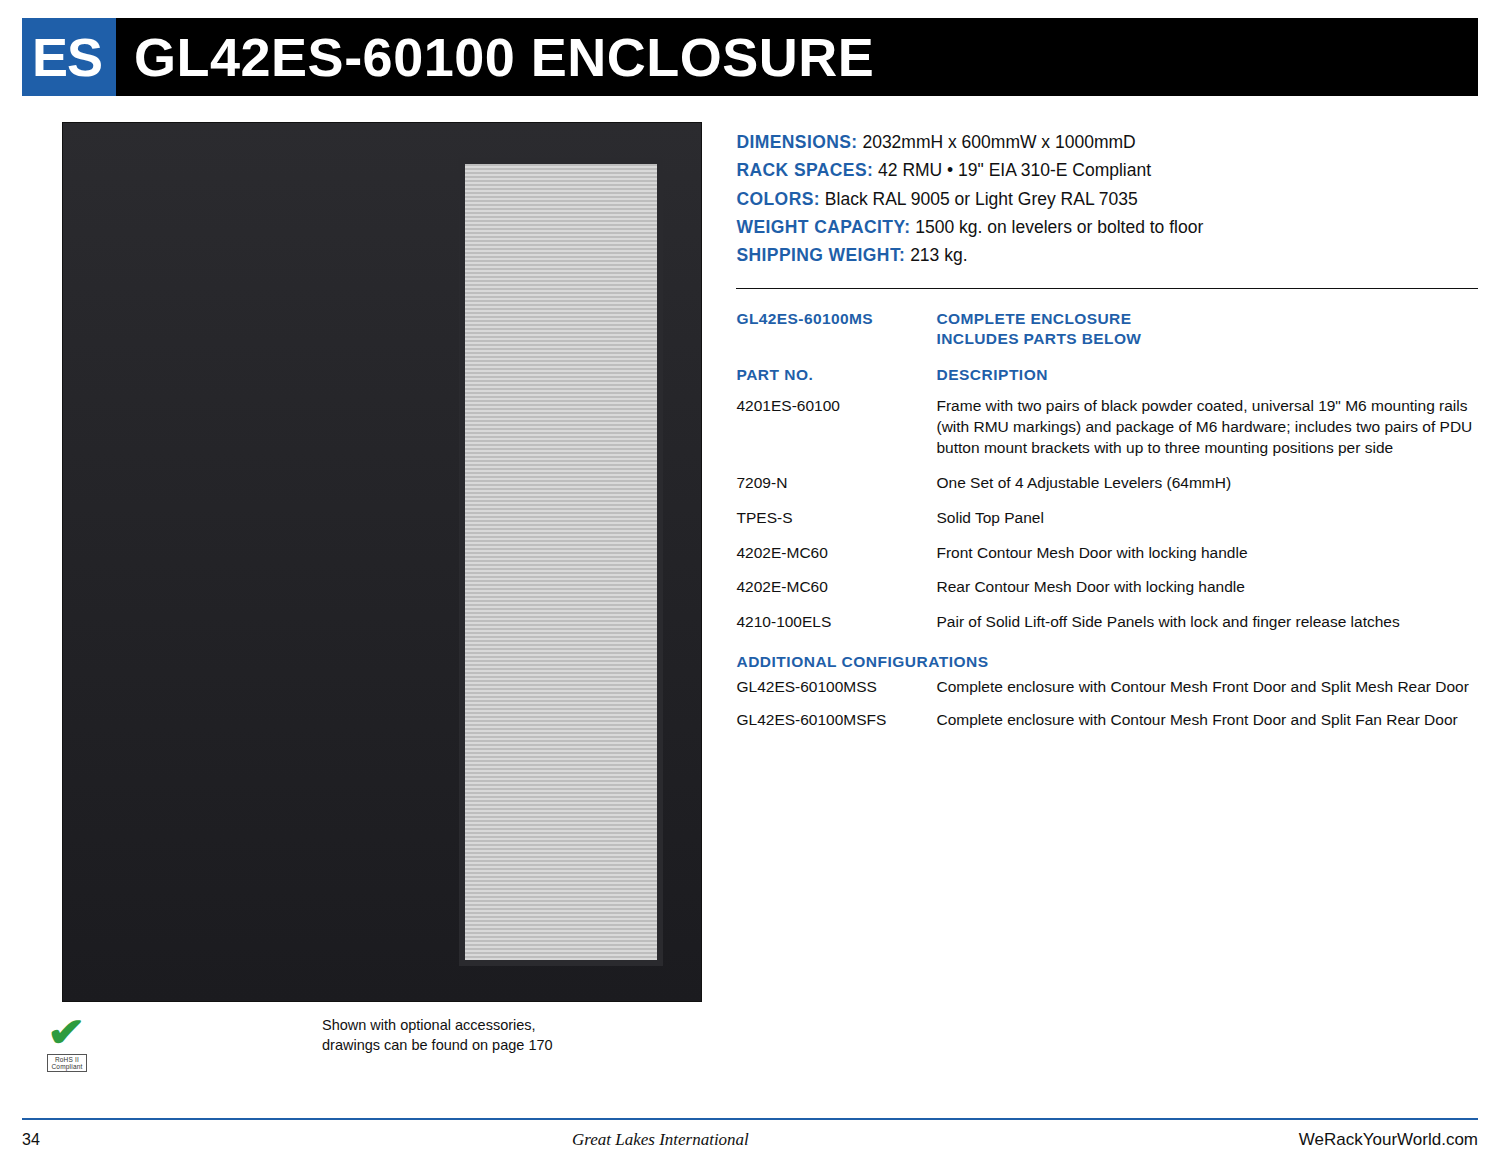ES
GL42ES-60100 ENCLOSURE
Shown with optional accessories,
drawings can be found on page 170
✔ RoHS II
Compliant
DIMENSIONS: 2032mmH x 600mmW x 1000mmD
RACK SPACES: 42 RMU • 19" EIA 310-E Compliant
COLORS: Black RAL 9005 or Light Grey RAL 7035
WEIGHT CAPACITY: 1500 kg. on levelers or bolted to floor
SHIPPING WEIGHT: 213 kg.
| GL42ES-60100MS | COMPLETE ENCLOSURE INCLUDES PARTS BELOW |
| PART NO. | DESCRIPTION |
| 4201ES-60100 | Frame with two pairs of black powder coated, universal 19" M6 mounting rails (with RMU markings) and package of M6 hardware; includes two pairs of PDU button mount brackets with up to three mounting positions per side |
| 7209-N | One Set of 4 Adjustable Levelers (64mmH) |
| TPES-S | Solid Top Panel |
| 4202E-MC60 | Front Contour Mesh Door with locking handle |
| 4202E-MC60 | Rear Contour Mesh Door with locking handle |
| 4210-100ELS | Pair of Solid Lift-off Side Panels with lock and finger release latches |
ADDITIONAL CONFIGURATIONS
| GL42ES-60100MSS | Complete enclosure with Contour Mesh Front Door and Split Mesh Rear Door |
| GL42ES-60100MSFS | Complete enclosure with Contour Mesh Front Door and Split Fan Rear Door |
34
Great Lakes International
WeRackYourWorld.com